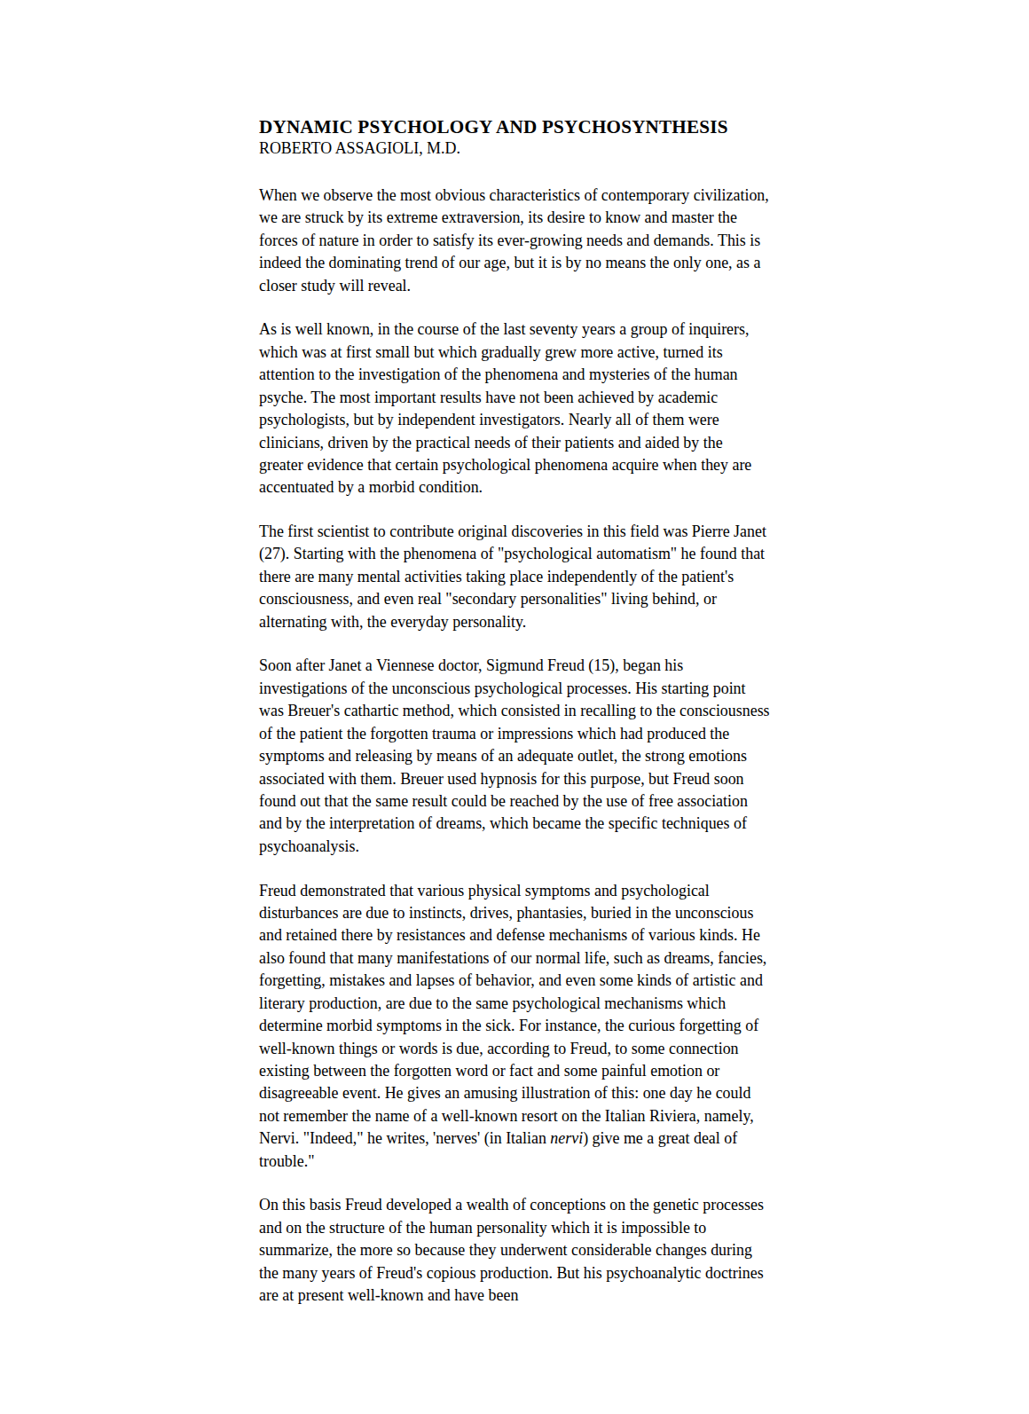DYNAMIC PSYCHOLOGY AND PSYCHOSYNTHESIS
ROBERTO ASSAGIOLI, M.D.
When we observe the most obvious characteristics of contemporary civilization, we are struck by its extreme extraversion, its desire to know and master the forces of nature in order to satisfy its ever-growing needs and demands. This is indeed the dominating trend of our age, but it is by no means the only one, as a closer study will reveal.
As is well known, in the course of the last seventy years a group of inquirers, which was at first small but which gradually grew more active, turned its attention to the investigation of the phenomena and mysteries of the human psyche. The most important results have not been achieved by academic psychologists, but by independent investigators. Nearly all of them were clinicians, driven by the practical needs of their patients and aided by the greater evidence that certain psychological phenomena acquire when they are accentuated by a morbid condition.
The first scientist to contribute original discoveries in this field was Pierre Janet (27). Starting with the phenomena of "psychological automatism" he found that there are many mental activities taking place independently of the patient's consciousness, and even real "secondary personalities" living behind, or alternating with, the everyday personality.
Soon after Janet a Viennese doctor, Sigmund Freud (15), began his investigations of the unconscious psychological processes. His starting point was Breuer's cathartic method, which consisted in recalling to the consciousness of the patient the forgotten trauma or impressions which had produced the symptoms and releasing by means of an adequate outlet, the strong emotions associated with them. Breuer used hypnosis for this purpose, but Freud soon found out that the same result could be reached by the use of free association and by the interpretation of dreams, which became the specific techniques of psychoanalysis.
Freud demonstrated that various physical symptoms and psychological disturbances are due to instincts, drives, phantasies, buried in the unconscious and retained there by resistances and defense mechanisms of various kinds. He also found that many manifestations of our normal life, such as dreams, fancies, forgetting, mistakes and lapses of behavior, and even some kinds of artistic and literary production, are due to the same psychological mechanisms which determine morbid symptoms in the sick. For instance, the curious forgetting of well-known things or words is due, according to Freud, to some connection existing between the forgotten word or fact and some painful emotion or disagreeable event. He gives an amusing illustration of this: one day he could not remember the name of a well-known resort on the Italian Riviera, namely, Nervi. "Indeed," he writes, 'nerves' (in Italian nervi) give me a great deal of trouble."
On this basis Freud developed a wealth of conceptions on the genetic processes and on the structure of the human personality which it is impossible to summarize, the more so because they underwent considerable changes during the many years of Freud's copious production. But his psychoanalytic doctrines are at present well-known and have been